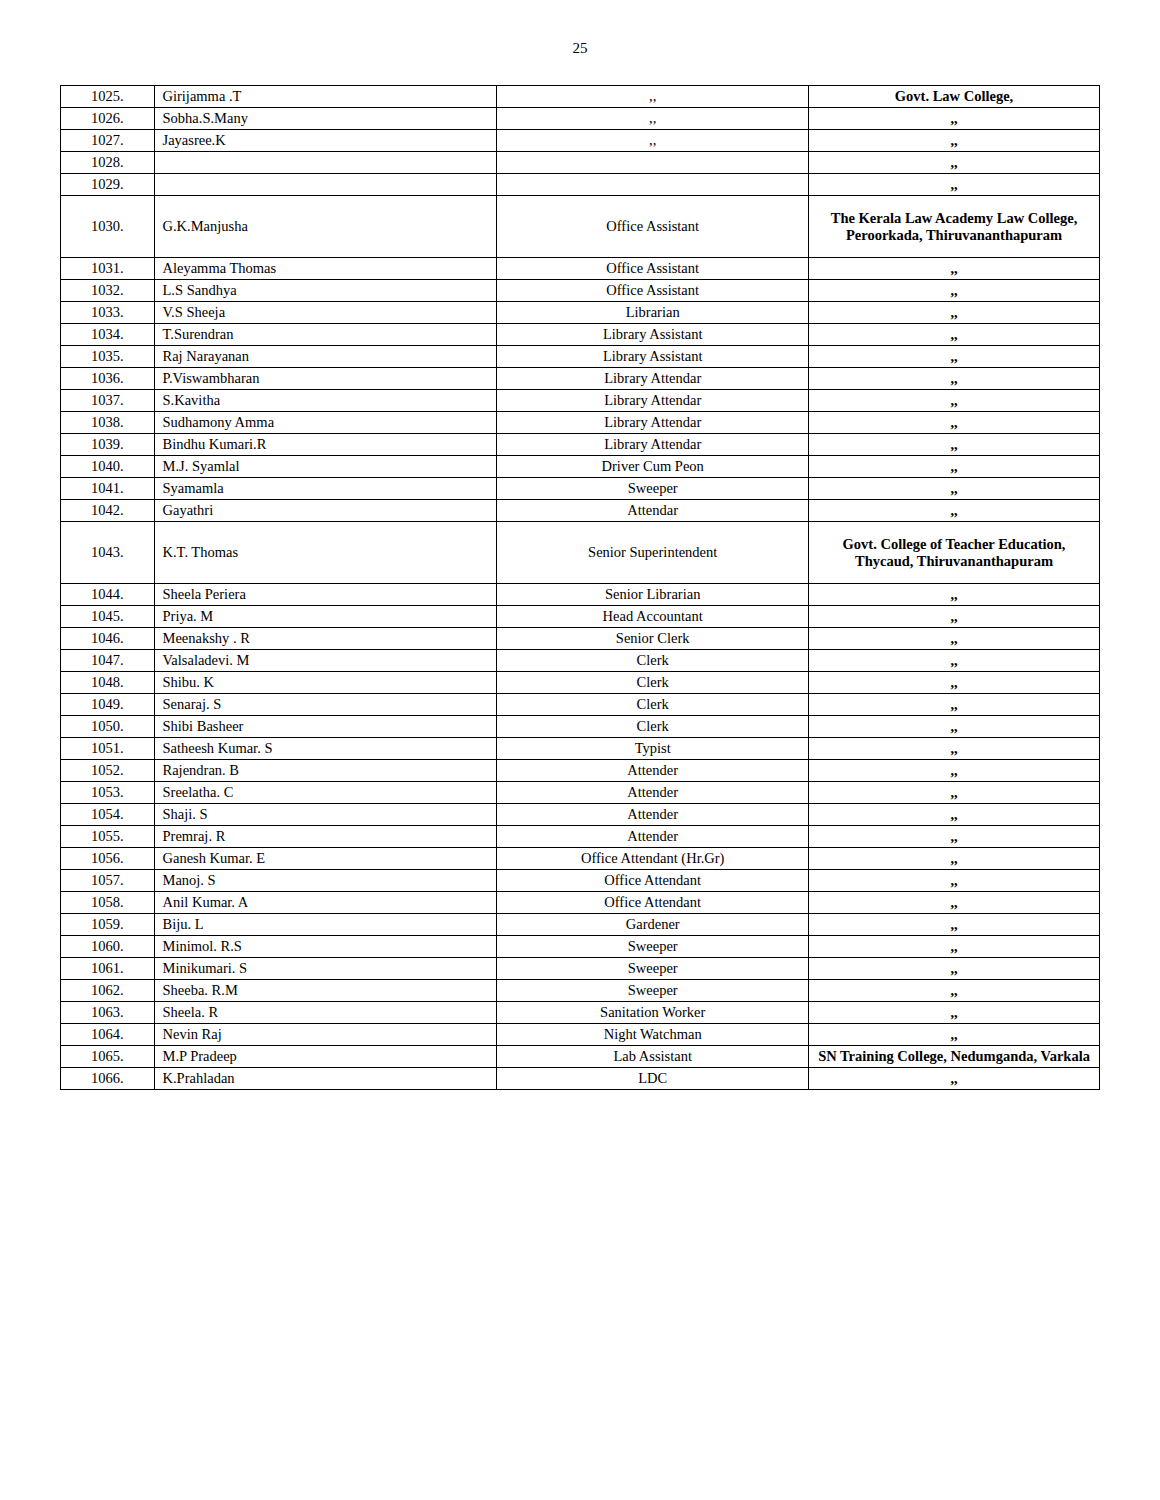25
| 1025. | Girijamma .T | ,, | Govt. Law College, |
| 1026. | Sobha.S.Many | ,, | ,, |
| 1027. | Jayasree.K | ,, | ,, |
| 1028. | | | ,, |
| 1029. | | | ,, |
| 1030. | G.K.Manjusha | Office Assistant | The Kerala Law Academy Law College, Peroorkada, Thiruvananthapuram |
| 1031. | Aleyamma Thomas | Office Assistant | ,, |
| 1032. | L.S Sandhya | Office Assistant | ,, |
| 1033. | V.S Sheeja | Librarian | ,, |
| 1034. | T.Surendran | Library Assistant | ,, |
| 1035. | Raj Narayanan | Library Assistant | ,, |
| 1036. | P.Viswambharan | Library Attendar | ,, |
| 1037. | S.Kavitha | Library Attendar | ,, |
| 1038. | Sudhamony Amma | Library Attendar | ,, |
| 1039. | Bindhu Kumari.R | Library Attendar | ,, |
| 1040. | M.J. Syamlal | Driver Cum Peon | ,, |
| 1041. | Syamamla | Sweeper | ,, |
| 1042. | Gayathri | Attendar | ,, |
| 1043. | K.T. Thomas | Senior Superintendent | Govt. College of Teacher Education, Thycaud, Thiruvananthapuram |
| 1044. | Sheela Periera | Senior Librarian | ,, |
| 1045. | Priya. M | Head Accountant | ,, |
| 1046. | Meenakshy . R | Senior Clerk | ,, |
| 1047. | Valsaladevi. M | Clerk | ,, |
| 1048. | Shibu. K | Clerk | ,, |
| 1049. | Senaraj. S | Clerk | ,, |
| 1050. | Shibi Basheer | Clerk | ,, |
| 1051. | Satheesh Kumar. S | Typist | ,, |
| 1052. | Rajendran. B | Attender | ,, |
| 1053. | Sreelatha. C | Attender | ,, |
| 1054. | Shaji. S | Attender | ,, |
| 1055. | Premraj. R | Attender | ,, |
| 1056. | Ganesh Kumar. E | Office Attendant (Hr.Gr) | ,, |
| 1057. | Manoj. S | Office Attendant | ,, |
| 1058. | Anil Kumar. A | Office Attendant | ,, |
| 1059. | Biju. L | Gardener | ,, |
| 1060. | Minimol. R.S | Sweeper | ,, |
| 1061. | Minikumari. S | Sweeper | ,, |
| 1062. | Sheeba. R.M | Sweeper | ,, |
| 1063. | Sheela. R | Sanitation Worker | ,, |
| 1064. | Nevin Raj | Night Watchman | ,, |
| 1065. | M.P Pradeep | Lab Assistant | SN Training College, Nedumganda, Varkala |
| 1066. | K.Prahladan | LDC | ,, |